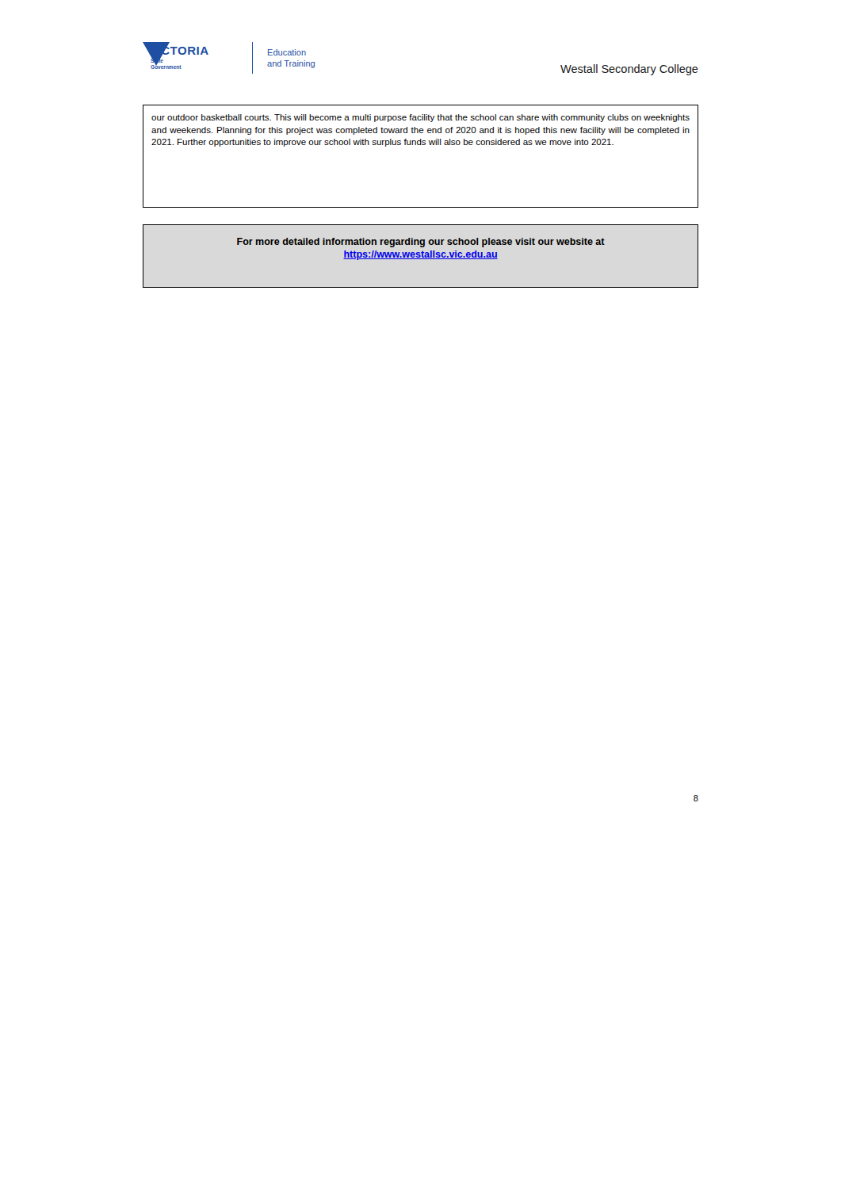VICTORIA
State
Government
Education
and Training
Westall Secondary College
our outdoor basketball courts. This will become a multi purpose facility that the school can share with community clubs on weeknights and weekends. Planning for this project was completed toward the end of 2020 and it is hoped this new facility will be completed in 2021. Further opportunities to improve our school with surplus funds will also be considered as we move into 2021.
For more detailed information regarding our school please visit our website at
https://www.westallsc.vic.edu.au
8